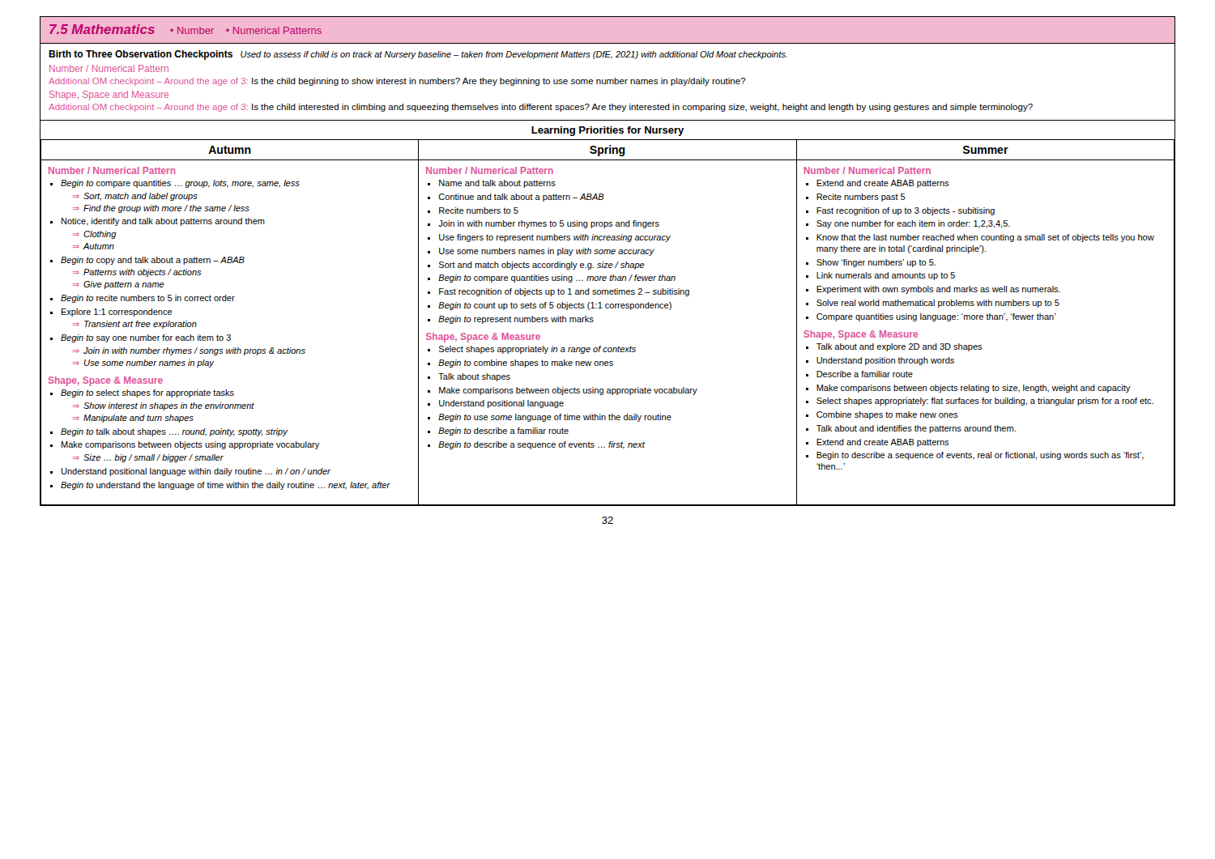7.5 Mathematics • Number • Numerical Patterns
Birth to Three Observation Checkpoints Used to assess if child is on track at Nursery baseline – taken from Development Matters (DfE, 2021) with additional Old Moat checkpoints.
Number / Numerical Pattern
Additional OM checkpoint – Around the age of 3: Is the child beginning to show interest in numbers? Are they beginning to use some number names in play/daily routine?
Shape, Space and Measure
Additional OM checkpoint – Around the age of 3: Is the child interested in climbing and squeezing themselves into different spaces? Are they interested in comparing size, weight, height and length by using gestures and simple terminology?
Learning Priorities for Nursery
| Autumn | Spring | Summer |
| --- | --- | --- |
| Number / Numerical Pattern Begin to compare quantities … group, lots, more, same, less Sort, match and label groups Find the group with more / the same / less Notice, identify and talk about patterns around them Clothing Autumn Begin to copy and talk about a pattern – ABAB Patterns with objects / actions Give pattern a name Begin to recite numbers to 5 in correct order Explore 1:1 correspondence Transient art free exploration Begin to say one number for each item to 3 Join in with number rhymes / songs with props & actions Use some number names in play Shape, Space & Measure Begin to select shapes for appropriate tasks Show interest in shapes in the environment Manipulate and turn shapes Begin to talk about shapes …. round, pointy, spotty, stripy Make comparisons between objects using appropriate vocabulary Size … big / small / bigger / smaller Understand positional language within daily routine … in / on / under Begin to understand the language of time within the daily routine … next, later, after | Number / Numerical Pattern Name and talk about patterns Continue and talk about a pattern – ABAB Recite numbers to 5 Join in with number rhymes to 5 using props and fingers Use fingers to represent numbers with increasing accuracy Use some numbers names in play with some accuracy Sort and match objects accordingly e.g. size / shape Begin to compare quantities using … more than / fewer than Fast recognition of objects up to 1 and sometimes 2 – subitising Begin to count up to sets of 5 objects (1:1 correspondence) Begin to represent numbers with marks Shape, Space & Measure Select shapes appropriately in a range of contexts Begin to combine shapes to make new ones Talk about shapes Make comparisons between objects using appropriate vocabulary Understand positional language Begin to use some language of time within the daily routine Begin to describe a familiar route Begin to describe a sequence of events … first, next | Number / Numerical Pattern Extend and create ABAB patterns Recite numbers past 5 Fast recognition of up to 3 objects - subitising Say one number for each item in order: 1,2,3,4,5. Know that the last number reached when counting a small set of objects tells you how many there are in total (‘cardinal principle’). Show ‘finger numbers’ up to 5. Link numerals and amounts up to 5 Experiment with own symbols and marks as well as numerals. Solve real world mathematical problems with numbers up to 5 Compare quantities using language: ‘more than’, ‘fewer than’ Shape, Space & Measure Talk about and explore 2D and 3D shapes Understand position through words Describe a familiar route Make comparisons between objects relating to size, length, weight and capacity Select shapes appropriately: flat surfaces for building, a triangular prism for a roof etc. Combine shapes to make new ones Talk about and identifies the patterns around them. Extend and create ABAB patterns Begin to describe a sequence of events, real or fictional, using words such as ‘first’, ‘then...’ |
32